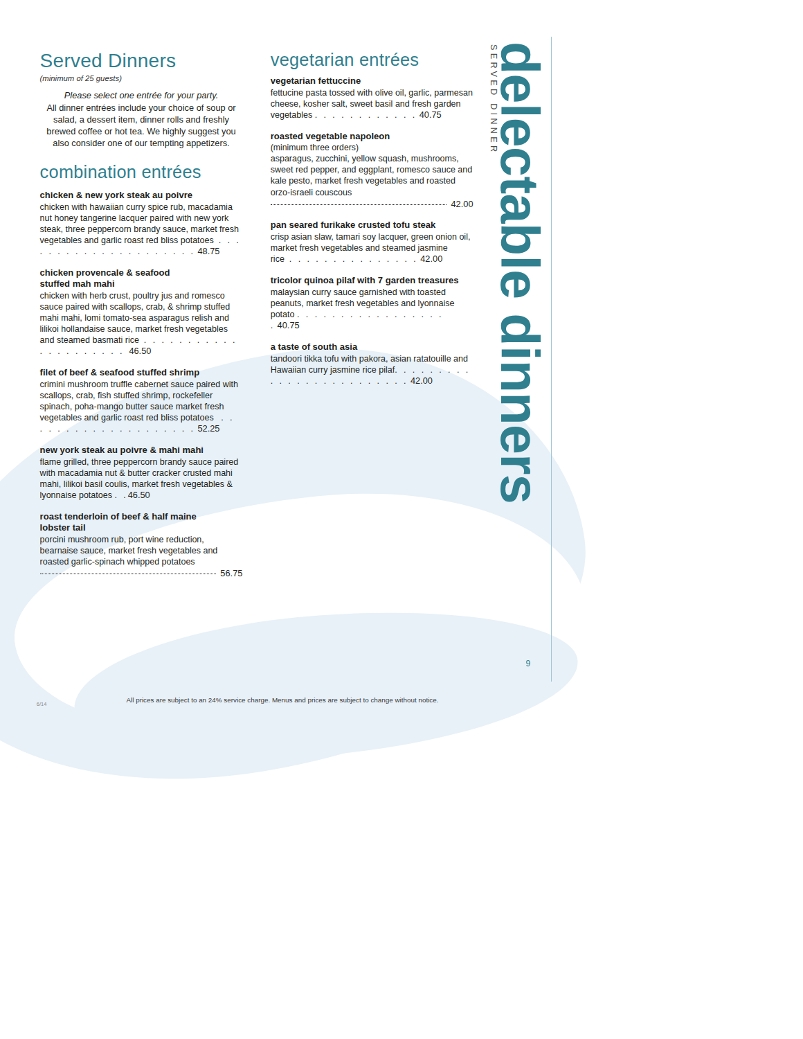Served Dinner
delectable dinners
Served Dinners
(minimum of 25 guests)
Please select one entrée for your party.
All dinner entrées include your choice of soup or salad, a dessert item, dinner rolls and freshly brewed coffee or hot tea. We highly suggest you also consider one of our tempting appetizers.
combination entrées
chicken & new york steak au poivre
chicken with hawaiian curry spice rub, macadamia nut honey tangerine lacquer paired with new york steak, three peppercorn brandy sauce, market fresh vegetables and garlic roast red bliss potatoes . . . . . . . . . . . . . . . . . . . . . 48.75
chicken provencale & seafood
stuffed mah mahi
chicken with herb crust, poultry jus and romesco sauce paired with scallops, crab, & shrimp stuffed mahi mahi, lomi tomato-sea asparagus relish and lilikoi hollandaise sauce, market fresh vegetables and steamed basmati rice . . . . . . . . . . . . . . . . . . . . . 46.50
filet of beef & seafood stuffed shrimp
crimini mushroom truffle cabernet sauce paired with scallops, crab, fish stuffed shrimp, rockefeller spinach, poha-mango butter sauce market fresh vegetables and garlic roast red bliss potatoes . . . . . . . . . . . . . . . . . . . . 52.25
new york steak au poivre & mahi mahi
flame grilled, three peppercorn brandy sauce paired with macadamia nut & butter cracker crusted mahi mahi, lilikoi basil coulis, market fresh vegetables & lyonnaise potatoes . . 46.50
roast tenderloin of beef & half maine
lobster tail
porcini mushroom rub, port wine reduction, bearnaise sauce, market fresh vegetables and roasted garlic-spinach whipped potatoes
56.75
vegetarian entrées
vegetarian fettuccine
fettucine pasta tossed with olive oil, garlic, parmesan cheese, kosher salt, sweet basil and fresh garden vegetables . . . . . . . . . . . . 40.75
roasted vegetable napoleon
(minimum three orders)
asparagus, zucchini, yellow squash, mushrooms, sweet red pepper, and eggplant, romesco sauce and kale pesto, market fresh vegetables and roasted orzo-israeli couscous
42.00
pan seared furikake crusted tofu steak
crisp asian slaw, tamari soy lacquer, green onion oil, market fresh vegetables and steamed jasmine rice . . . . . . . . . . . . . . . 42.00
tricolor quinoa pilaf with 7 garden treasures
malaysian curry sauce garnished with toasted peanuts, market fresh vegetables and lyonnaise potato . . . . . . . . . . . . . . . . . . 40.75
a taste of south asia
tandoori tikka tofu with pakora, asian ratatouille and Hawaiian curry jasmine rice pilaf. . . . . . . . . . . . . . . . . . . . . . . . . 42.00
9
6/14
All prices are subject to an 24% service charge. Menus and prices are subject to change without notice.